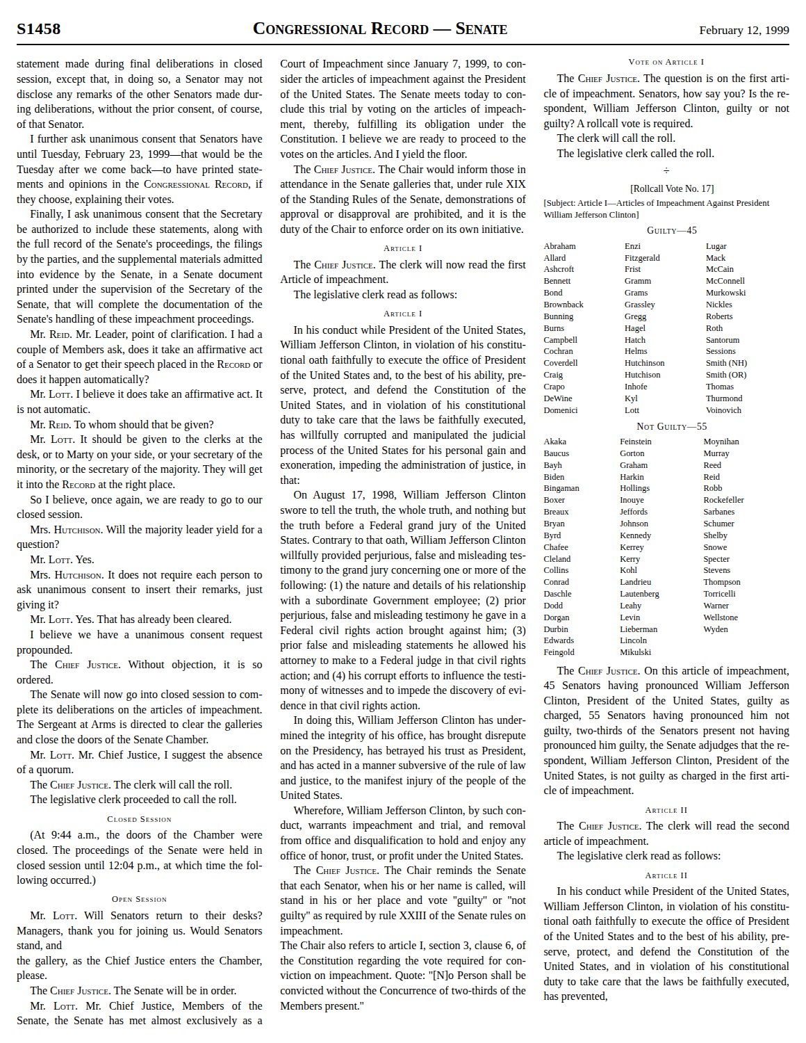S1458
Congressional Record — Senate
February 12, 1999
statement made during final deliberations in closed session, except that, in doing so, a Senator may not disclose any remarks of the other Senators made during deliberations, without the prior consent, of course, of that Senator.
I further ask unanimous consent that Senators have until Tuesday, February 23, 1999—that would be the Tuesday after we come back—to have printed statements and opinions in the Congressional Record, if they choose, explaining their votes.
Finally, I ask unanimous consent that the Secretary be authorized to include these statements, along with the full record of the Senate's proceedings, the filings by the parties, and the supplemental materials admitted into evidence by the Senate, in a Senate document printed under the supervision of the Secretary of the Senate, that will complete the documentation of the Senate's handling of these impeachment proceedings.
Mr. Reid. Mr. Leader, point of clarification. I had a couple of Members ask, does it take an affirmative act of a Senator to get their speech placed in the Record or does it happen automatically?
Mr. Lott. I believe it does take an affirmative act. It is not automatic.
Mr. Reid. To whom should that be given?
Mr. Lott. It should be given to the clerks at the desk, or to Marty on your side, or your secretary of the minority, or the secretary of the majority. They will get it into the Record at the right place.
So I believe, once again, we are ready to go to our closed session.
Mrs. Hutchison. Will the majority leader yield for a question?
Mr. Lott. Yes.
Mrs. Hutchison. It does not require each person to ask unanimous consent to insert their remarks, just giving it?
Mr. Lott. Yes. That has already been cleared.
I believe we have a unanimous consent request propounded.
The Chief Justice. Without objection, it is so ordered.
The Senate will now go into closed session to complete its deliberations on the articles of impeachment. The Sergeant at Arms is directed to clear the galleries and close the doors of the Senate Chamber.
Mr. Lott. Mr. Chief Justice, I suggest the absence of a quorum.
The Chief Justice. The clerk will call the roll.
The legislative clerk proceeded to call the roll.
Closed Session
(At 9:44 a.m., the doors of the Chamber were closed. The proceedings of the Senate were held in closed session until 12:04 p.m., at which time the following occurred.)
Open Session
Mr. Lott. Will Senators return to their desks? Managers, thank you for joining us. Would Senators stand, and
the gallery, as the Chief Justice enters the Chamber, please.
The Chief Justice. The Senate will be in order.
Mr. Lott. Mr. Chief Justice, Members of the Senate, the Senate has met almost exclusively as a Court of Impeachment since January 7, 1999, to consider the articles of impeachment against the President of the United States. The Senate meets today to conclude this trial by voting on the articles of impeachment, thereby, fulfilling its obligation under the Constitution. I believe we are ready to proceed to the votes on the articles. And I yield the floor.
The Chief Justice. The Chair would inform those in attendance in the Senate galleries that, under rule XIX of the Standing Rules of the Senate, demonstrations of approval or disapproval are prohibited, and it is the duty of the Chair to enforce order on its own initiative.
Article I
The Chief Justice. The clerk will now read the first Article of impeachment.
The legislative clerk read as follows:
Article I
In his conduct while President of the United States, William Jefferson Clinton, in violation of his constitutional oath faithfully to execute the office of President of the United States and, to the best of his ability, preserve, protect, and defend the Constitution of the United States, and in violation of his constitutional duty to take care that the laws be faithfully executed, has willfully corrupted and manipulated the judicial process of the United States for his personal gain and exoneration, impeding the administration of justice, in that:
On August 17, 1998, William Jefferson Clinton swore to tell the truth, the whole truth, and nothing but the truth before a Federal grand jury of the United States. Contrary to that oath, William Jefferson Clinton willfully provided perjurious, false and misleading testimony to the grand jury concerning one or more of the following: (1) the nature and details of his relationship with a subordinate Government employee; (2) prior perjurious, false and misleading testimony he gave in a Federal civil rights action brought against him; (3) prior false and misleading statements he allowed his attorney to make to a Federal judge in that civil rights action; and (4) his corrupt efforts to influence the testimony of witnesses and to impede the discovery of evidence in that civil rights action.
In doing this, William Jefferson Clinton has undermined the integrity of his office, has brought disrepute on the Presidency, has betrayed his trust as President, and has acted in a manner subversive of the rule of law and justice, to the manifest injury of the people of the United States.
Wherefore, William Jefferson Clinton, by such conduct, warrants impeachment and trial, and removal from office and disqualification to hold and enjoy any office of honor, trust, or profit under the United States.
The Chief Justice. The Chair reminds the Senate that each Senator, when his or her name is called, will stand in his or her place and vote ''guilty'' or ''not guilty'' as required by rule XXIII of the Senate rules on impeachment.
The Chair also refers to article I, section 3, clause 6, of the Constitution regarding the vote required for conviction on impeachment. Quote: ''[N]o Person shall be convicted without the Concurrence of two-thirds of the Members present.''
Vote on Article I
The Chief Justice. The question is on the first article of impeachment. Senators, how say you? Is the respondent, William Jefferson Clinton, guilty or not guilty? A rollcall vote is required.
The clerk will call the roll.
The legislative clerk called the roll.
÷
[Rollcall Vote No. 17]
[Subject: Article I—Articles of Impeachment Against President William Jefferson Clinton]
Guilty—45
| Abraham | Enzi | Lugar |
| Allard | Fitzgerald | Mack |
| Ashcroft | Frist | McCain |
| Bennett | Gramm | McConnell |
| Bond | Grams | Murkowski |
| Brownback | Grassley | Nickles |
| Bunning | Gregg | Roberts |
| Burns | Hagel | Roth |
| Campbell | Hatch | Santorum |
| Cochran | Helms | Sessions |
| Coverdell | Hutchinson | Smith (NH) |
| Craig | Hutchison | Smith (OR) |
| Crapo | Inhofe | Thomas |
| DeWine | Kyl | Thurmond |
| Domenici | Lott | Voinovich |
Not Guilty—55
| Akaka | Feinstein | Moynihan |
| Baucus | Gorton | Murray |
| Bayh | Graham | Reed |
| Biden | Harkin | Reid |
| Bingaman | Hollings | Robb |
| Boxer | Inouye | Rockefeller |
| Breaux | Jeffords | Sarbanes |
| Bryan | Johnson | Schumer |
| Byrd | Kennedy | Shelby |
| Chafee | Kerrey | Snowe |
| Cleland | Kerry | Specter |
| Collins | Kohl | Stevens |
| Conrad | Landrieu | Thompson |
| Daschle | Lautenberg | Torricelli |
| Dodd | Leahy | Warner |
| Dorgan | Levin | Wellstone |
| Durbin | Lieberman | Wyden |
| Edwards | Lincoln | |
| Feingold | Mikulski | |
The Chief Justice. On this article of impeachment, 45 Senators having pronounced William Jefferson Clinton, President of the United States, guilty as charged, 55 Senators having pronounced him not guilty, two-thirds of the Senators present not having pronounced him guilty, the Senate adjudges that the respondent, William Jefferson Clinton, President of the United States, is not guilty as charged in the first article of impeachment.
Article II
The Chief Justice. The clerk will read the second article of impeachment.
The legislative clerk read as follows:
Article II
In his conduct while President of the United States, William Jefferson Clinton, in violation of his constitutional oath faithfully to execute the office of President of the United States and to the best of his ability, preserve, protect, and defend the Constitution of the United States, and in violation of his constitutional duty to take care that the laws be faithfully executed, has prevented,